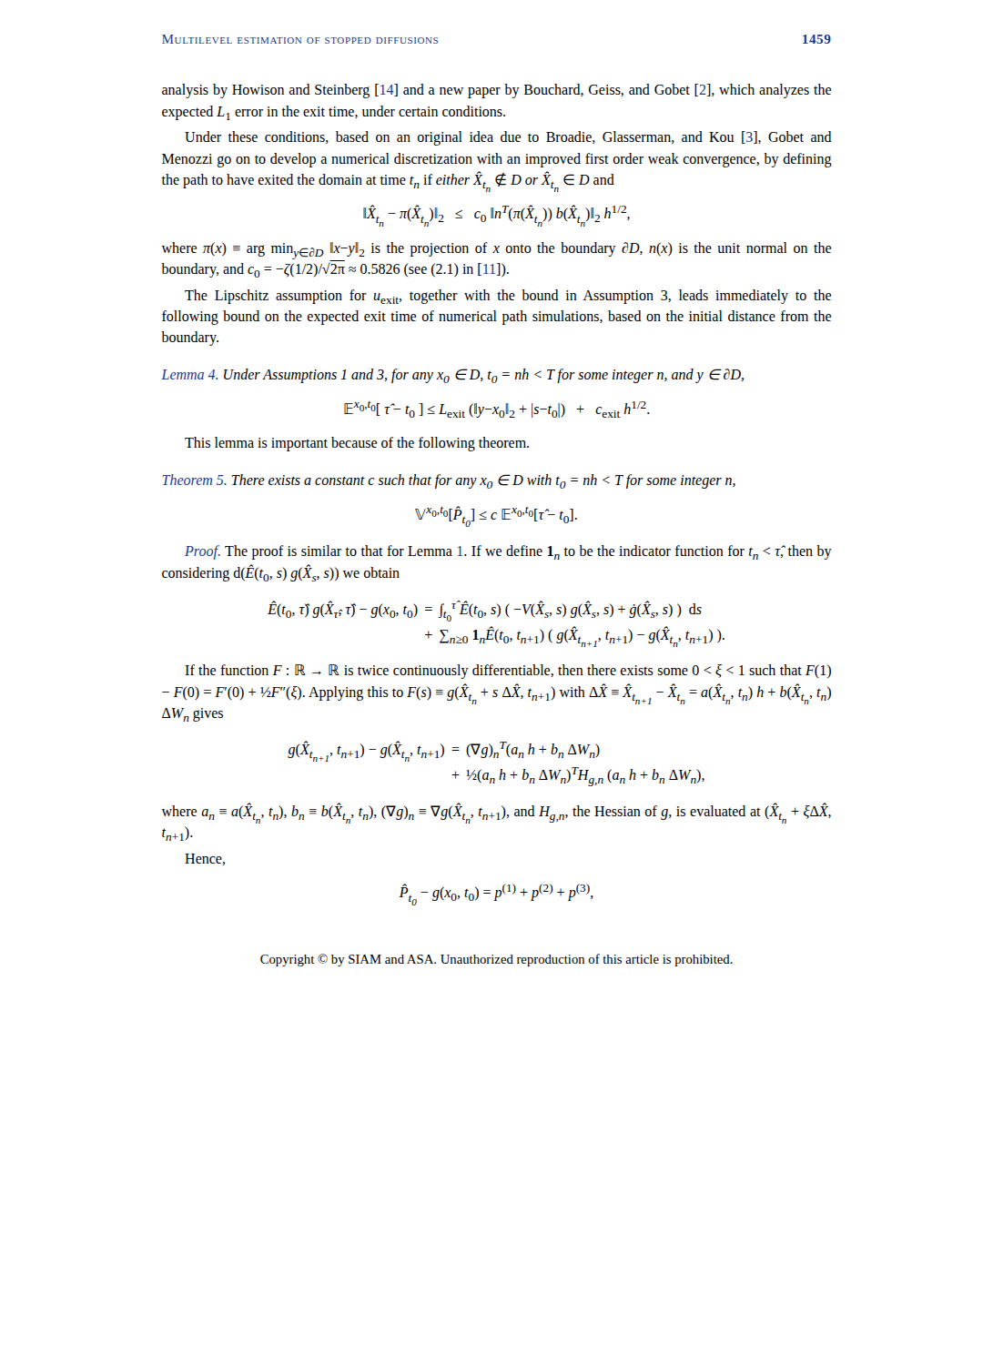Multilevel estimation of stopped diffusions 1459
analysis by Howison and Steinberg [14] and a new paper by Bouchard, Geiss, and Gobet [2], which analyzes the expected L1 error in the exit time, under certain conditions.
Under these conditions, based on an original idea due to Broadie, Glasserman, and Kou [3], Gobet and Menozzi go on to develop a numerical discretization with an improved first order weak convergence, by defining the path to have exited the domain at time tn if either X̂tn ∉ D or X̂tn ∈ D and
‖X̂tn − π(X̂tn)‖2 ≤ c0 ‖nT(π(X̂tn)) b(X̂tn)‖2 h1/2,
where π(x) ≡ arg miny∈∂D ‖x−y‖2 is the projection of x onto the boundary ∂D, n(x) is the unit normal on the boundary, and c0 = −ζ(1/2)/√2π ≈ 0.5826 (see (2.1) in [11]).
The Lipschitz assumption for uexit, together with the bound in Assumption 3, leads immediately to the following bound on the expected exit time of numerical path simulations, based on the initial distance from the boundary.
Lemma 4. Under Assumptions 1 and 3, for any x0 ∈ D, t0 = nh < T for some integer n, and y ∈ ∂D,
𝔼x0,t0[ τ̂ − t0 ] ≤ Lexit (‖y−x0‖2 + |s−t0|) + cexit h1/2.
This lemma is important because of the following theorem.
Theorem 5. There exists a constant c such that for any x0 ∈ D with t0 = nh < T for some integer n,
𝕍x0,t0[P̂t0] ≤ c 𝔼x0,t0[τ̂ − t0].
Proof. The proof is similar to that for Lemma 1. If we define 1n to be the indicator function for tn < τ̂, then by considering d(Ê(t0, s) g(X̂s, s)) we obtain
| Ê ( t 0 , τ̂ ) g ( X̂ τ̂ , τ̂ ) − g ( x 0 , t 0 ) | = | ∫ t 0 τ̂ Ê ( t 0 , s ) ( − V ( X̂ s , s ) g ( X̂ s , s ) + ġ ( X̂ s , s ) ) d s |
| | + | ∑ n ≥0 1 n Ê ( t 0 , t n +1 ) ( g ( X̂ t n+1 , t n +1 ) − g ( X̂ t n , t n +1 ) ). |
If the function F : ℝ → ℝ is twice continuously differentiable, then there exists some 0 < ξ < 1 such that F(1) − F(0) = F′(0) + ½F″(ξ). Applying this to F(s) ≡ g(X̂tn + s ΔX̂, tn+1) with ΔX̂ ≡ X̂tn+1 − X̂tn = a(X̂tn, tn) h + b(X̂tn, tn) ΔWn gives
| g ( X̂ t n+1 , t n +1 ) − g ( X̂ t n , t n +1 ) | = | (∇ g ) n T ( a n h + b n Δ W n ) |
| | + | ½( a n h + b n Δ W n ) T H g,n ( a n h + b n Δ W n ), |
where an ≡ a(X̂tn, tn), bn ≡ b(X̂tn, tn), (∇g)n ≡ ∇g(X̂tn, tn+1), and Hg,n, the Hessian of g, is evaluated at (X̂tn + ξ ΔX̂, tn+1).
Hence,
P̂t0 − g(x0, t0) = p(1) + p(2) + p(3),
Copyright © by SIAM and ASA. Unauthorized reproduction of this article is prohibited.